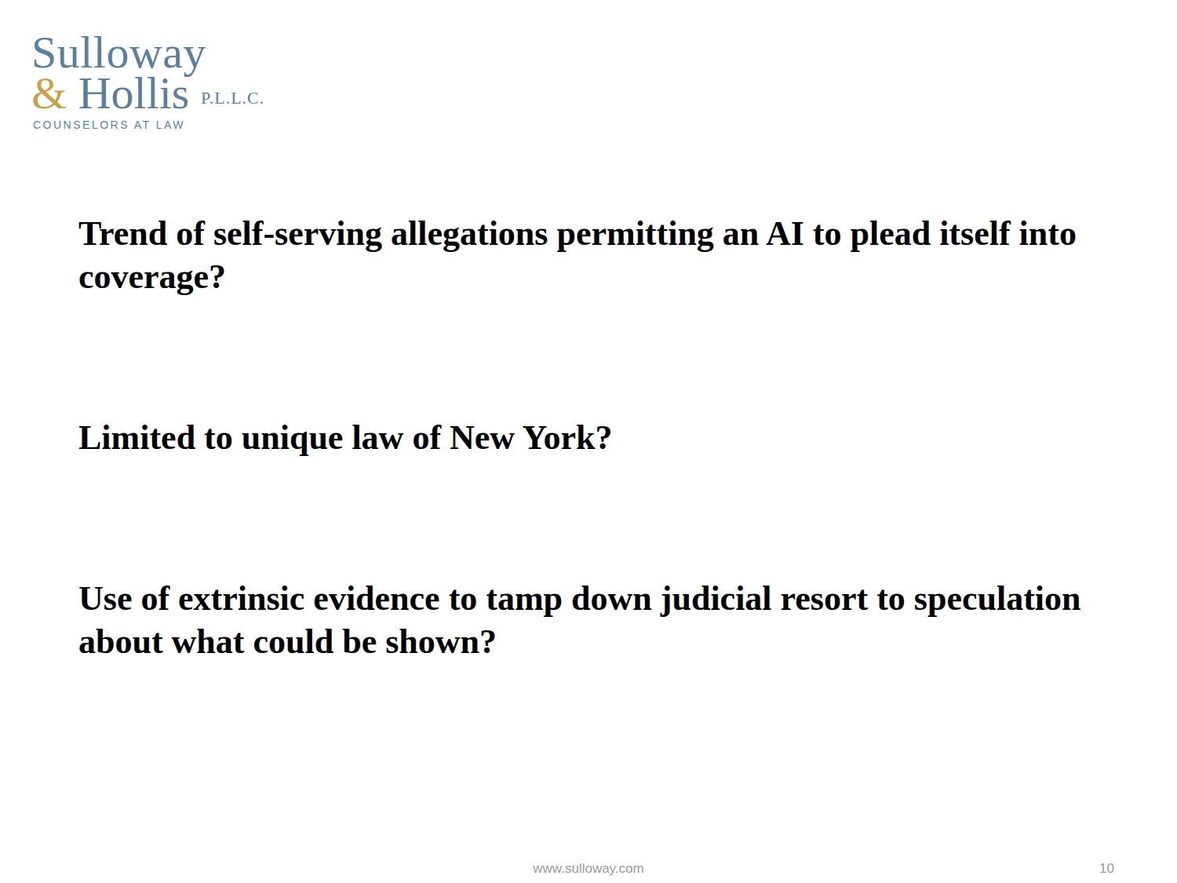Sulloway
& Hollis P.L.L.C.
COUNSELORS AT LAW
Trend of self-serving allegations permitting an AI to plead itself into coverage?
Limited to unique law of New York?
Use of extrinsic evidence to tamp down judicial resort to speculation about what could be shown?
www.sulloway.com 10